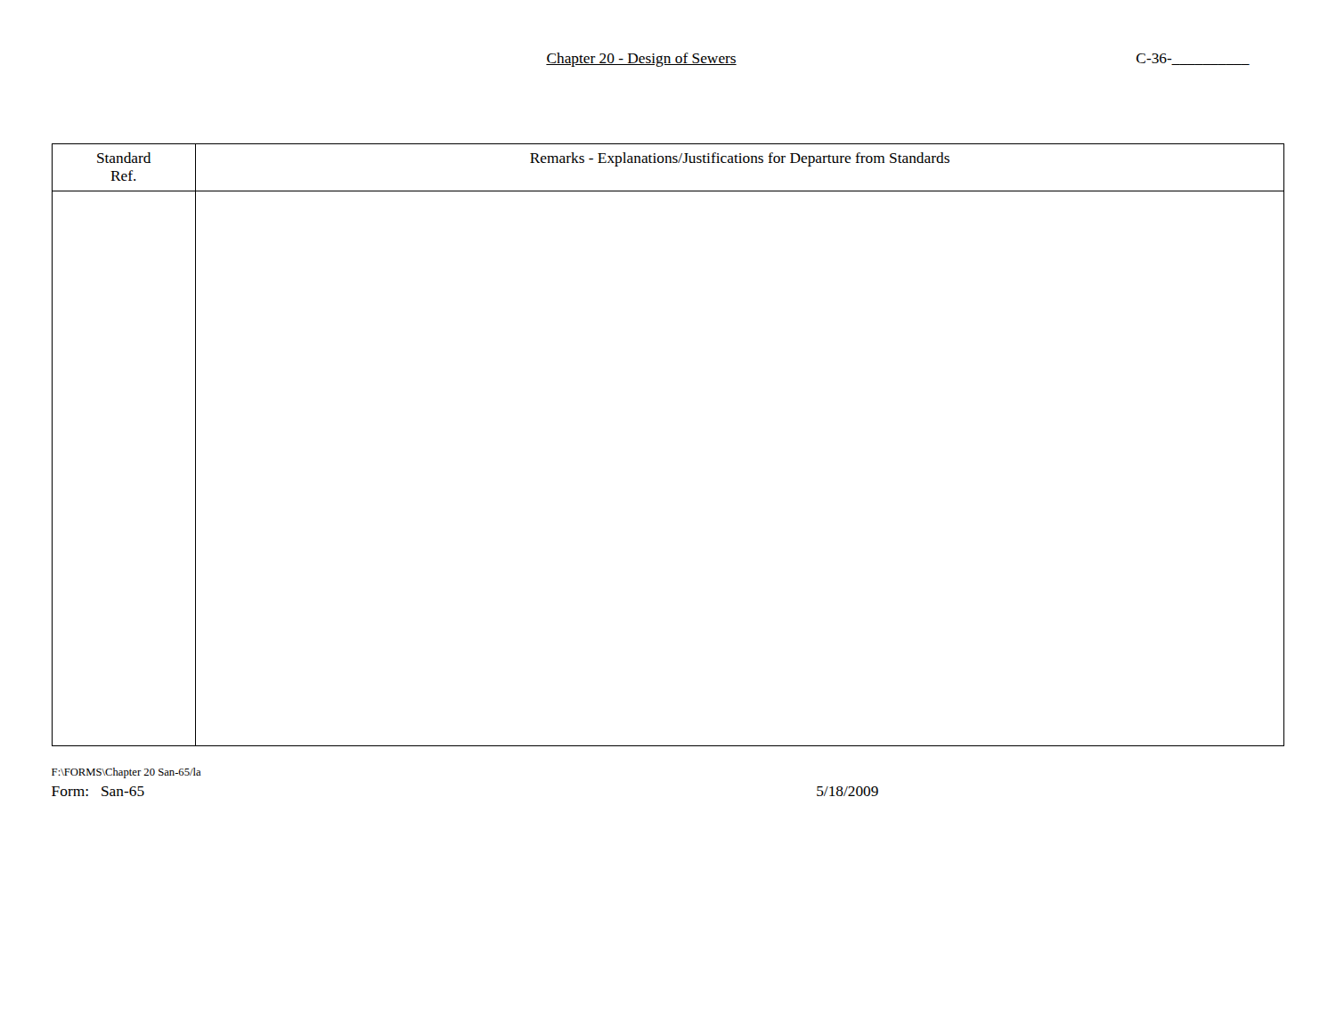C-36-__________
Chapter 20 - Design of Sewers
| Standard Ref. | Remarks - Explanations/Justifications for Departure from Standards |
| --- | --- |
F:\FORMS\Chapter 20 San-65/la
Form: San-65 5/18/2009